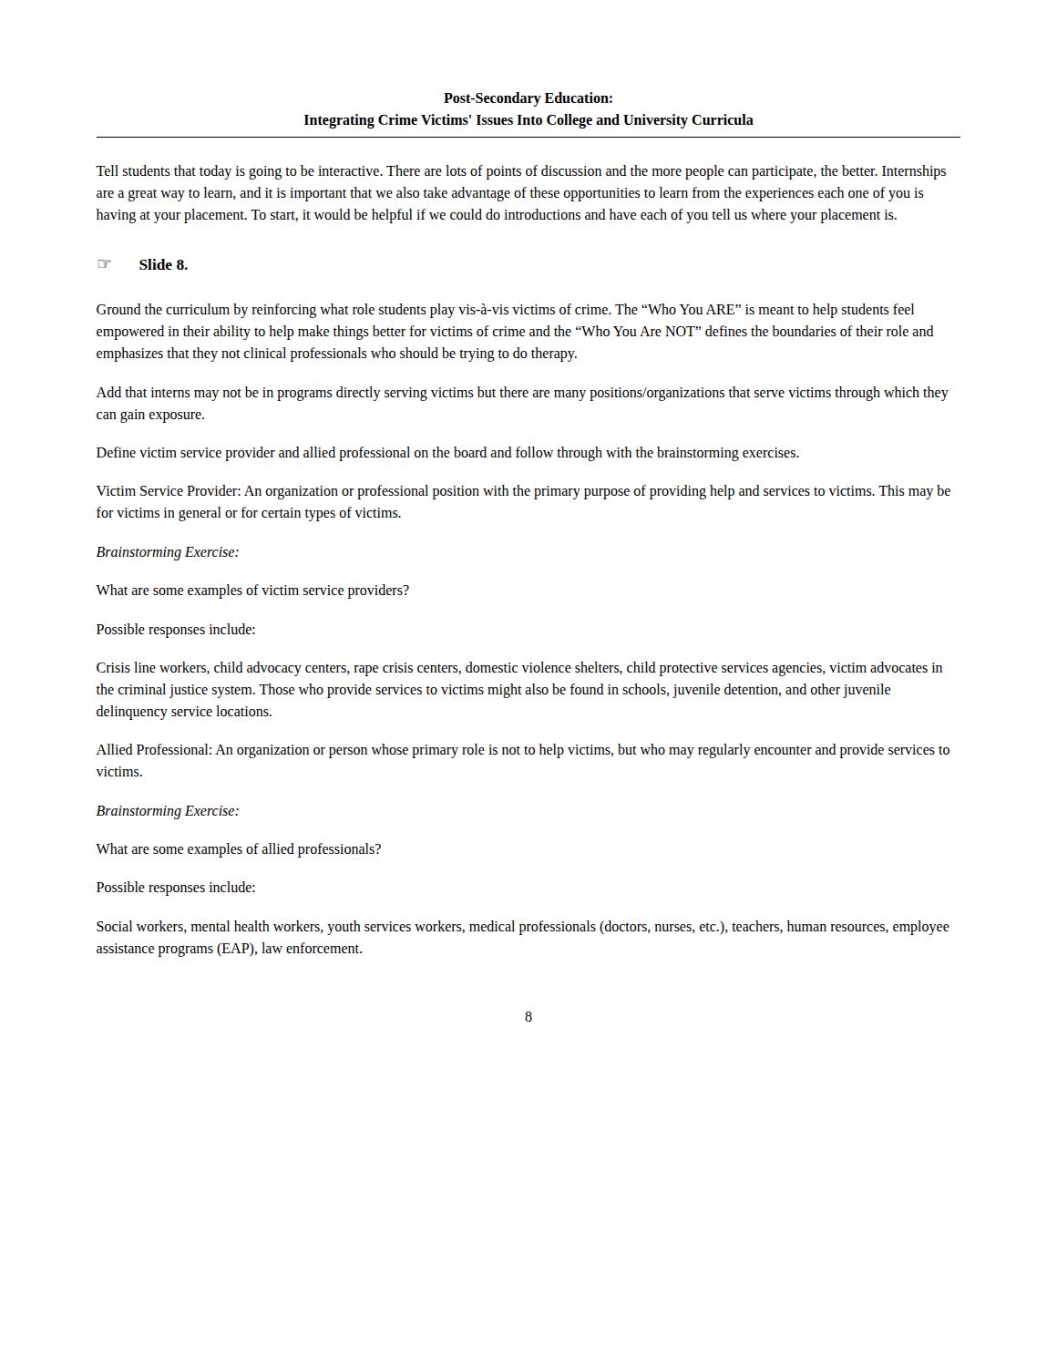Post-Secondary Education: Integrating Crime Victims' Issues Into College and University Curricula
Tell students that today is going to be interactive. There are lots of points of discussion and the more people can participate, the better. Internships are a great way to learn, and it is important that we also take advantage of these opportunities to learn from the experiences each one of you is having at your placement. To start, it would be helpful if we could do introductions and have each of you tell us where your placement is.
☞Slide 8.
Ground the curriculum by reinforcing what role students play vis-à-vis victims of crime. The “Who You ARE” is meant to help students feel empowered in their ability to help make things better for victims of crime and the “Who You Are NOT” defines the boundaries of their role and emphasizes that they not clinical professionals who should be trying to do therapy.
Add that interns may not be in programs directly serving victims but there are many positions/organizations that serve victims through which they can gain exposure.
Define victim service provider and allied professional on the board and follow through with the brainstorming exercises.
Victim Service Provider: An organization or professional position with the primary purpose of providing help and services to victims. This may be for victims in general or for certain types of victims.
Brainstorming Exercise:
What are some examples of victim service providers?
Possible responses include:
Crisis line workers, child advocacy centers, rape crisis centers, domestic violence shelters, child protective services agencies, victim advocates in the criminal justice system. Those who provide services to victims might also be found in schools, juvenile detention, and other juvenile delinquency service locations.
Allied Professional: An organization or person whose primary role is not to help victims, but who may regularly encounter and provide services to victims.
Brainstorming Exercise:
What are some examples of allied professionals?
Possible responses include:
Social workers, mental health workers, youth services workers, medical professionals (doctors, nurses, etc.), teachers, human resources, employee assistance programs (EAP), law enforcement.
8